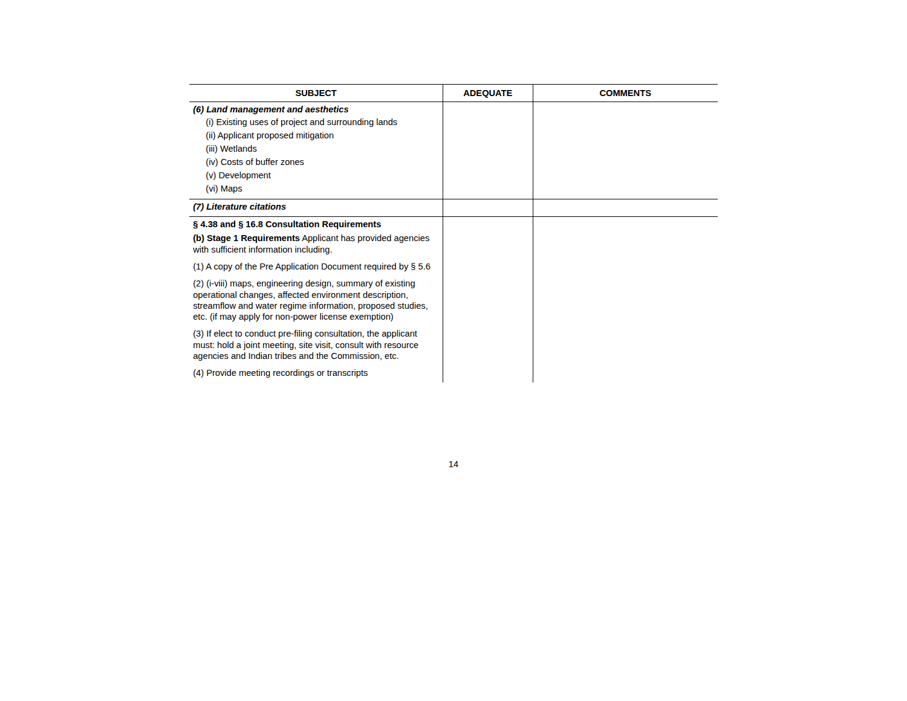| SUBJECT | ADEQUATE | COMMENTS |
| --- | --- | --- |
| (6) Land management and aesthetics (i) Existing uses of project and surrounding lands (ii) Applicant proposed mitigation (iii) Wetlands (iv) Costs of buffer zones (v) Development (vi) Maps | | |
| (7) Literature citations | | |
| § 4.38 and § 16.8 Consultation Requirements (b) Stage 1 Requirements Applicant has provided agencies with sufficient information including. (1) A copy of the Pre Application Document required by § 5.6 (2) (i-viii) maps, engineering design, summary of existing operational changes, affected environment description, streamflow and water regime information, proposed studies, etc. (if may apply for non-power license exemption) (3) If elect to conduct pre-filing consultation, the applicant must: hold a joint meeting, site visit, consult with resource agencies and Indian tribes and the Commission, etc. (4) Provide meeting recordings or transcripts | | |
14